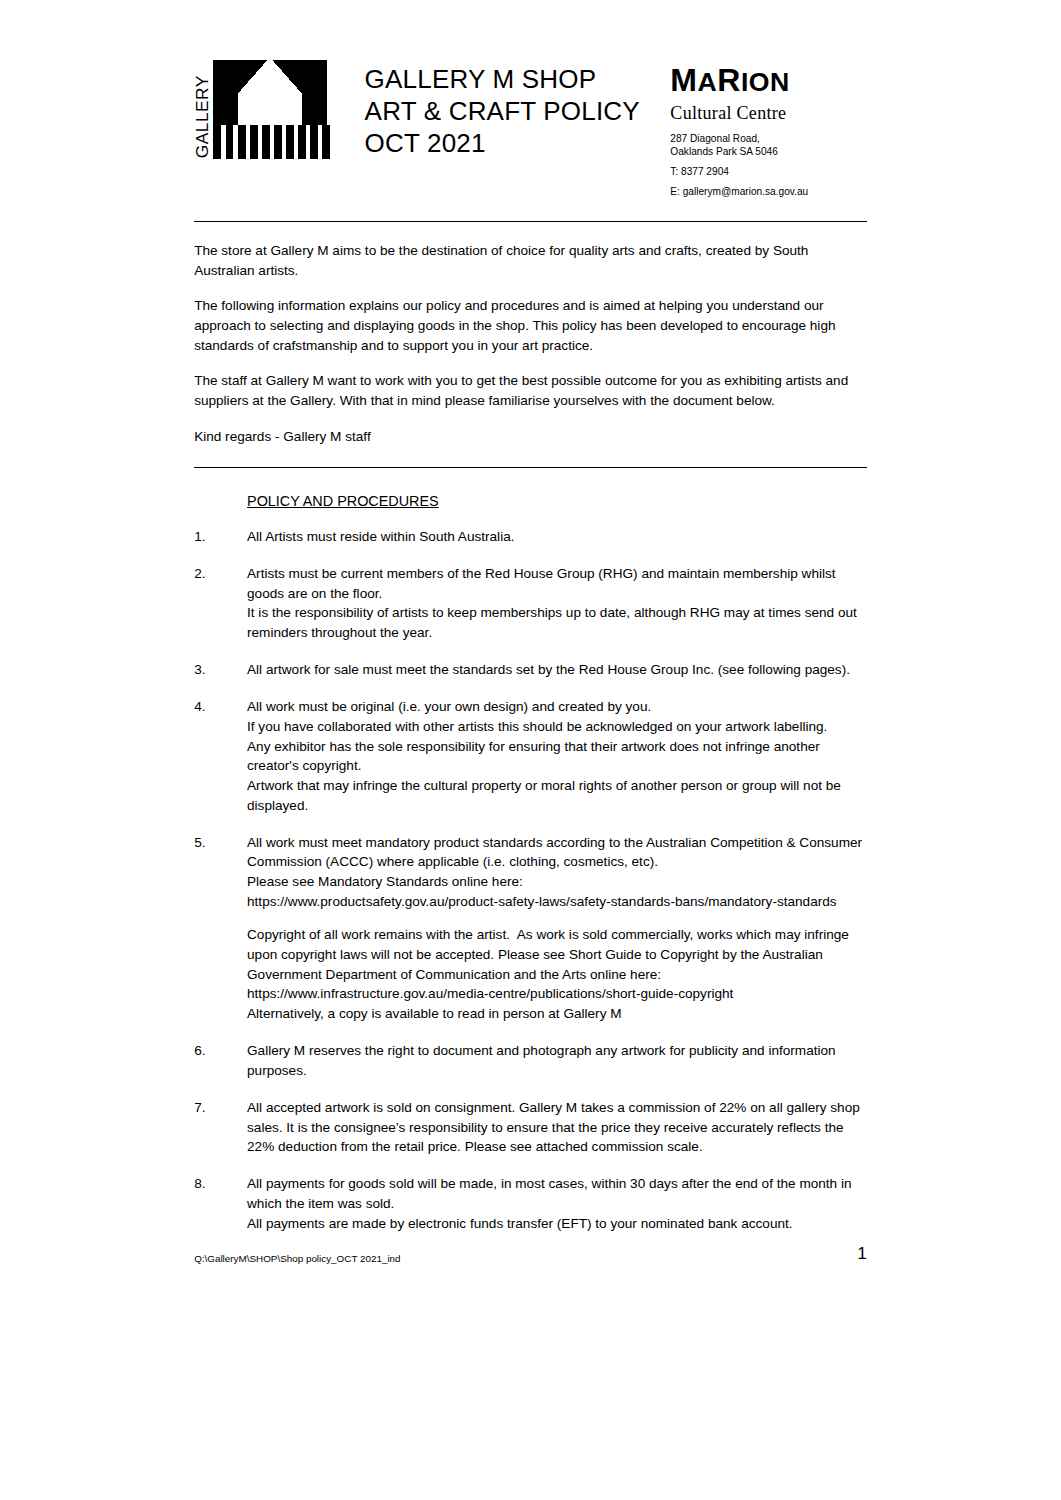GALLERY
GALLERY M SHOP
ART & CRAFT POLICY
OCT 2021
MARION
Cultural Centre
287 Diagonal Road,
Oaklands Park SA 5046 T: 8377 2904 E: gallerym@marion.sa.gov.au
The store at Gallery M aims to be the destination of choice for quality arts and crafts, created by South Australian artists.
The following information explains our policy and procedures and is aimed at helping you understand our approach to selecting and displaying goods in the shop. This policy has been developed to encourage high standards of crafstmanship and to support you in your art practice.
The staff at Gallery M want to work with you to get the best possible outcome for you as exhibiting artists and suppliers at the Gallery. With that in mind please familiarise yourselves with the document below.
Kind regards - Gallery M staff
POLICY AND PROCEDURES
All Artists must reside within South Australia.
Artists must be current members of the Red House Group (RHG) and maintain membership whilst goods are on the floor.
It is the responsibility of artists to keep memberships up to date, although RHG may at times send out reminders throughout the year.
All artwork for sale must meet the standards set by the Red House Group Inc. (see following pages).
All work must be original (i.e. your own design) and created by you.
If you have collaborated with other artists this should be acknowledged on your artwork labelling.
Any exhibitor has the sole responsibility for ensuring that their artwork does not infringe another creator's copyright.
Artwork that may infringe the cultural property or moral rights of another person or group will not be displayed.
All work must meet mandatory product standards according to the Australian Competition & Consumer Commission (ACCC) where applicable (i.e. clothing, cosmetics, etc).
Please see Mandatory Standards online here:
https://www.productsafety.gov.au/product-safety-laws/safety-standards-bans/mandatory-standards
Copyright of all work remains with the artist. As work is sold commercially, works which may infringe upon copyright laws will not be accepted. Please see Short Guide to Copyright by the Australian Government Department of Communication and the Arts online here: https://www.infrastructure.gov.au/media-centre/publications/short-guide-copyright
Alternatively, a copy is available to read in person at Gallery M
Gallery M reserves the right to document and photograph any artwork for publicity and information purposes.
All accepted artwork is sold on consignment. Gallery M takes a commission of 22% on all gallery shop sales. It is the consignee's responsibility to ensure that the price they receive accurately reflects the 22% deduction from the retail price. Please see attached commission scale.
All payments for goods sold will be made, in most cases, within 30 days after the end of the month in which the item was sold.
All payments are made by electronic funds transfer (EFT) to your nominated bank account.
Q:\GalleryM\SHOP\Shop policy_OCT 2021_ind
1